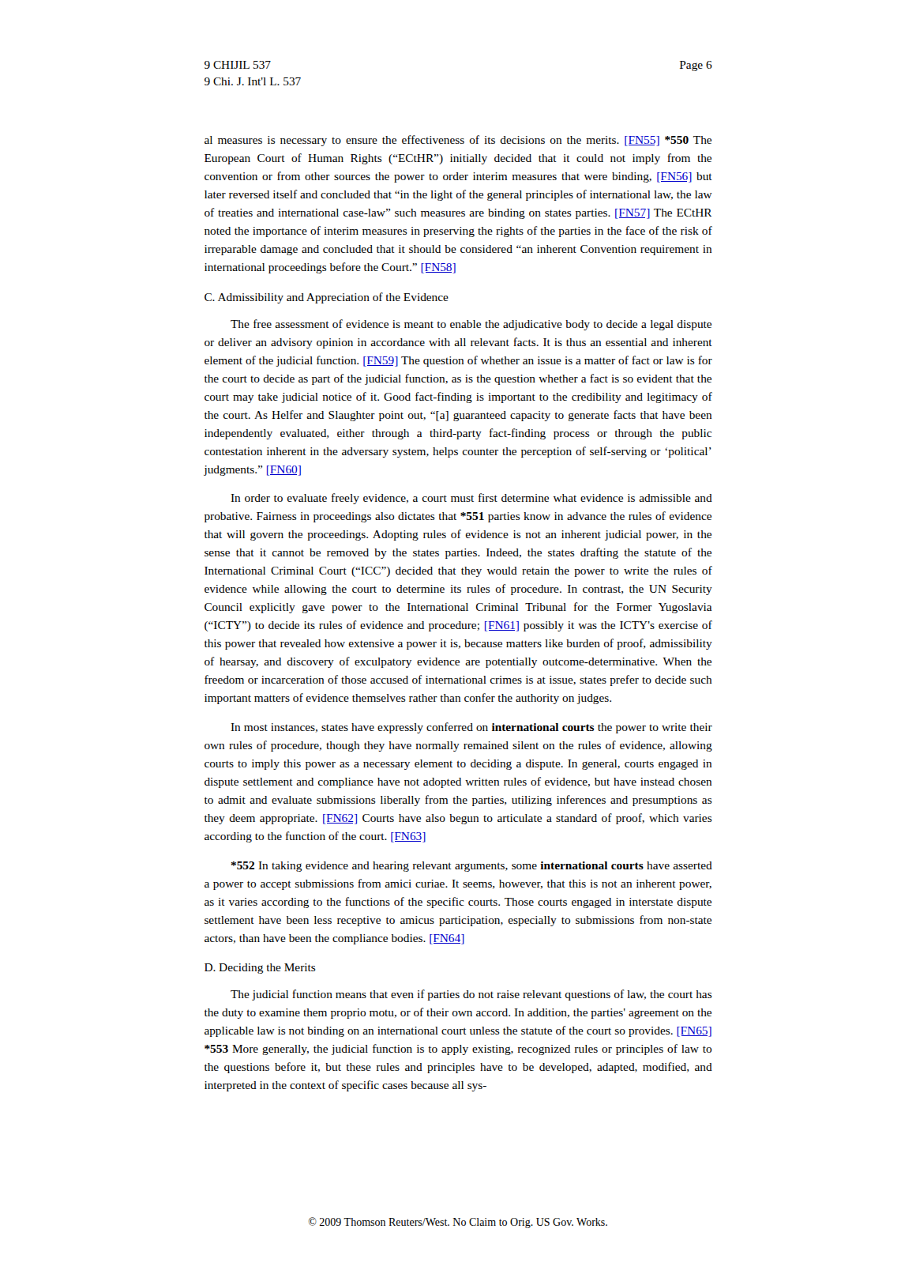9 CHIJIL 537
9 Chi. J. Int'l L. 537
Page 6
al measures is necessary to ensure the effectiveness of its decisions on the merits. [FN55] *550 The European Court of Human Rights (“ECtHR”) initially decided that it could not imply from the convention or from other sources the power to order interim measures that were binding, [FN56] but later reversed itself and concluded that “in the light of the general principles of international law, the law of treaties and international case-law” such measures are binding on states parties. [FN57] The ECtHR noted the importance of interim measures in preserving the rights of the parties in the face of the risk of irreparable damage and concluded that it should be considered “an inherent Convention requirement in international proceedings before the Court.” [FN58]
C. Admissibility and Appreciation of the Evidence
The free assessment of evidence is meant to enable the adjudicative body to decide a legal dispute or deliver an advisory opinion in accordance with all relevant facts. It is thus an essential and inherent element of the judicial function. [FN59] The question of whether an issue is a matter of fact or law is for the court to decide as part of the judicial function, as is the question whether a fact is so evident that the court may take judicial notice of it. Good fact-finding is important to the credibility and legitimacy of the court. As Helfer and Slaughter point out, “[a] guaranteed capacity to generate facts that have been independently evaluated, either through a third-party fact-finding process or through the public contestation inherent in the adversary system, helps counter the perception of self-serving or ‘political’ judgments.” [FN60]
In order to evaluate freely evidence, a court must first determine what evidence is admissible and probative. Fairness in proceedings also dictates that *551 parties know in advance the rules of evidence that will govern the proceedings. Adopting rules of evidence is not an inherent judicial power, in the sense that it cannot be removed by the states parties. Indeed, the states drafting the statute of the International Criminal Court (“ICC”) decided that they would retain the power to write the rules of evidence while allowing the court to determine its rules of procedure. In contrast, the UN Security Council explicitly gave power to the International Criminal Tribunal for the Former Yugoslavia (“ICTY”) to decide its rules of evidence and procedure; [FN61] possibly it was the ICTY's exercise of this power that revealed how extensive a power it is, because matters like burden of proof, admissibility of hearsay, and discovery of exculpatory evidence are potentially outcome-determinative. When the freedom or incarceration of those accused of international crimes is at issue, states prefer to decide such important matters of evidence themselves rather than confer the authority on judges.
In most instances, states have expressly conferred on international courts the power to write their own rules of procedure, though they have normally remained silent on the rules of evidence, allowing courts to imply this power as a necessary element to deciding a dispute. In general, courts engaged in dispute settlement and compliance have not adopted written rules of evidence, but have instead chosen to admit and evaluate submissions liberally from the parties, utilizing inferences and presumptions as they deem appropriate. [FN62] Courts have also begun to articulate a standard of proof, which varies according to the function of the court. [FN63]
*552 In taking evidence and hearing relevant arguments, some international courts have asserted a power to accept submissions from amici curiae. It seems, however, that this is not an inherent power, as it varies according to the functions of the specific courts. Those courts engaged in interstate dispute settlement have been less receptive to amicus participation, especially to submissions from non-state actors, than have been the compliance bodies. [FN64]
D. Deciding the Merits
The judicial function means that even if parties do not raise relevant questions of law, the court has the duty to examine them proprio motu, or of their own accord. In addition, the parties' agreement on the applicable law is not binding on an international court unless the statute of the court so provides. [FN65] *553 More generally, the judicial function is to apply existing, recognized rules or principles of law to the questions before it, but these rules and principles have to be developed, adapted, modified, and interpreted in the context of specific cases because all sys-
© 2009 Thomson Reuters/West. No Claim to Orig. US Gov. Works.